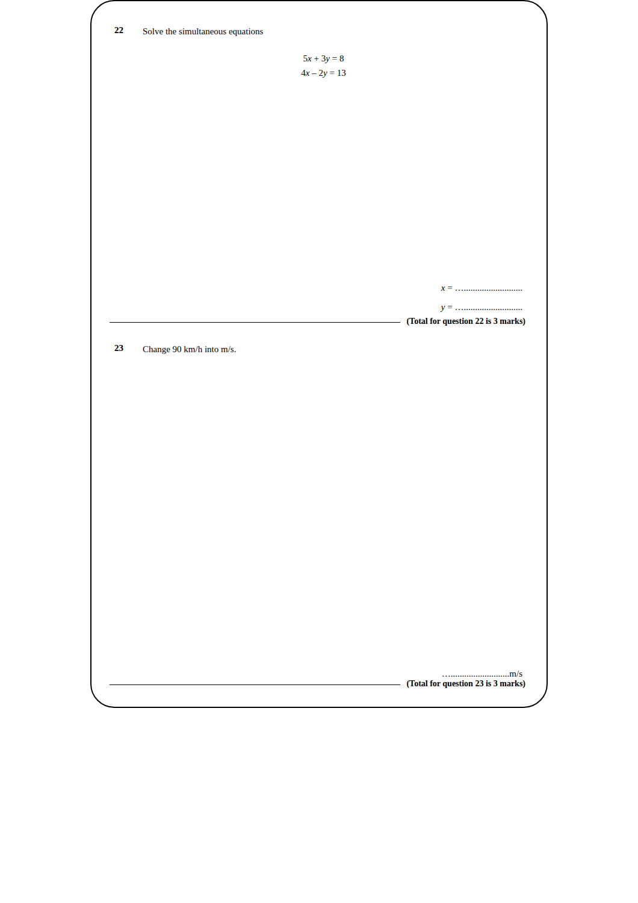22 Solve the simultaneous equations
5x + 3y = 8 4x – 2y = 13
x = …..........................
y = …..........................
(Total for question 22 is 3 marks)
23 Change 90 km/h into m/s.
…..........................m/s
(Total for question 23 is 3 marks)